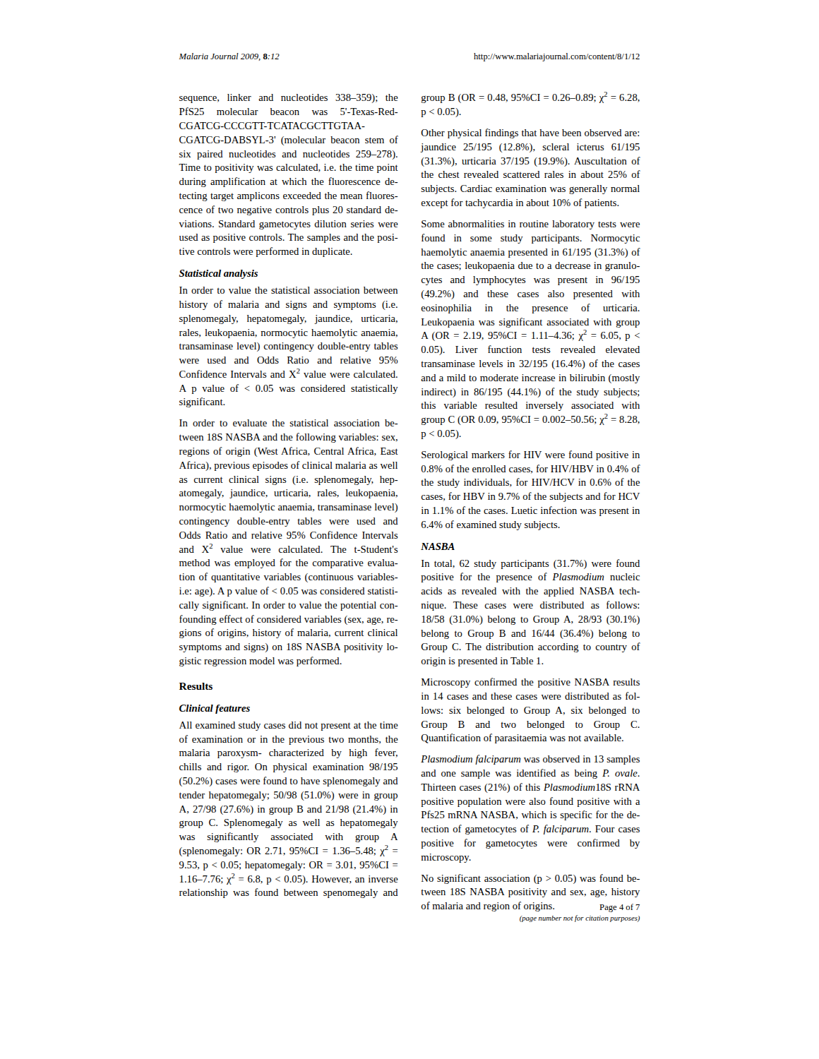Malaria Journal 2009, 8:12
http://www.malariajournal.com/content/8/1/12
sequence, linker and nucleotides 338–359); the PfS25 molecular beacon was 5'-Texas-Red-CGATCG-CCCGTT-TCATACGCTTGTAA-CGATCG-DABSYL-3' (molecular beacon stem of six paired nucleotides and nucleotides 259–278). Time to positivity was calculated, i.e. the time point during amplification at which the fluorescence detecting target amplicons exceeded the mean fluorescence of two negative controls plus 20 standard deviations. Standard gametocytes dilution series were used as positive controls. The samples and the positive controls were performed in duplicate.
Statistical analysis
In order to value the statistical association between history of malaria and signs and symptoms (i.e. splenomegaly, hepatomegaly, jaundice, urticaria, rales, leukopaenia, normocytic haemolytic anaemia, transaminase level) contingency double-entry tables were used and Odds Ratio and relative 95% Confidence Intervals and X2 value were calculated. A p value of < 0.05 was considered statistically significant.
In order to evaluate the statistical association between 18S NASBA and the following variables: sex, regions of origin (West Africa, Central Africa, East Africa), previous episodes of clinical malaria as well as current clinical signs (i.e. splenomegaly, hepatomegaly, jaundice, urticaria, rales, leukopaenia, normocytic haemolytic anaemia, transaminase level) contingency double-entry tables were used and Odds Ratio and relative 95% Confidence Intervals and X2 value were calculated. The t-Student's method was employed for the comparative evaluation of quantitative variables (continuous variables- i.e: age). A p value of < 0.05 was considered statistically significant. In order to value the potential confounding effect of considered variables (sex, age, regions of origins, history of malaria, current clinical symptoms and signs) on 18S NASBA positivity logistic regression model was performed.
Results
Clinical features
All examined study cases did not present at the time of examination or in the previous two months, the malaria paroxysm- characterized by high fever, chills and rigor. On physical examination 98/195 (50.2%) cases were found to have splenomegaly and tender hepatomegaly; 50/98 (51.0%) were in group A, 27/98 (27.6%) in group B and 21/98 (21.4%) in group C. Splenomegaly as well as hepatomegaly was significantly associated with group A (splenomegaly: OR 2.71, 95%CI = 1.36–5.48; χ2 = 9.53, p < 0.05; hepatomegaly: OR = 3.01, 95%CI = 1.16–7.76; χ2 = 6.8, p < 0.05). However, an inverse relationship was found between spenomegaly and group B (OR = 0.48, 95%CI = 0.26–0.89; χ2 = 6.28, p < 0.05).
Other physical findings that have been observed are: jaundice 25/195 (12.8%), scleral icterus 61/195 (31.3%), urticaria 37/195 (19.9%). Auscultation of the chest revealed scattered rales in about 25% of subjects. Cardiac examination was generally normal except for tachycardia in about 10% of patients.
Some abnormalities in routine laboratory tests were found in some study participants. Normocytic haemolytic anaemia presented in 61/195 (31.3%) of the cases; leukopaenia due to a decrease in granulocytes and lymphocytes was present in 96/195 (49.2%) and these cases also presented with eosinophilia in the presence of urticaria. Leukopaenia was significant associated with group A (OR = 2.19, 95%CI = 1.11–4.36; χ2 = 6.05, p < 0.05). Liver function tests revealed elevated transaminase levels in 32/195 (16.4%) of the cases and a mild to moderate increase in bilirubin (mostly indirect) in 86/195 (44.1%) of the study subjects; this variable resulted inversely associated with group C (OR 0.09, 95%CI = 0.002–50.56; χ2 = 8.28, p < 0.05).
Serological markers for HIV were found positive in 0.8% of the enrolled cases, for HIV/HBV in 0.4% of the study individuals, for HIV/HCV in 0.6% of the cases, for HBV in 9.7% of the subjects and for HCV in 1.1% of the cases. Luetic infection was present in 6.4% of examined study subjects.
NASBA
In total, 62 study participants (31.7%) were found positive for the presence of Plasmodium nucleic acids as revealed with the applied NASBA technique. These cases were distributed as follows: 18/58 (31.0%) belong to Group A, 28/93 (30.1%) belong to Group B and 16/44 (36.4%) belong to Group C. The distribution according to country of origin is presented in Table 1.
Microscopy confirmed the positive NASBA results in 14 cases and these cases were distributed as follows: six belonged to Group A, six belonged to Group B and two belonged to Group C. Quantification of parasitaemia was not available.
Plasmodium falciparum was observed in 13 samples and one sample was identified as being P. ovale. Thirteen cases (21%) of this Plasmodium18S rRNA positive population were also found positive with a Pfs25 mRNA NASBA, which is specific for the detection of gametocytes of P. falciparum. Four cases positive for gametocytes were confirmed by microscopy.
No significant association (p > 0.05) was found between 18S NASBA positivity and sex, age, history of malaria and region of origins.
Page 4 of 7
(page number not for citation purposes)